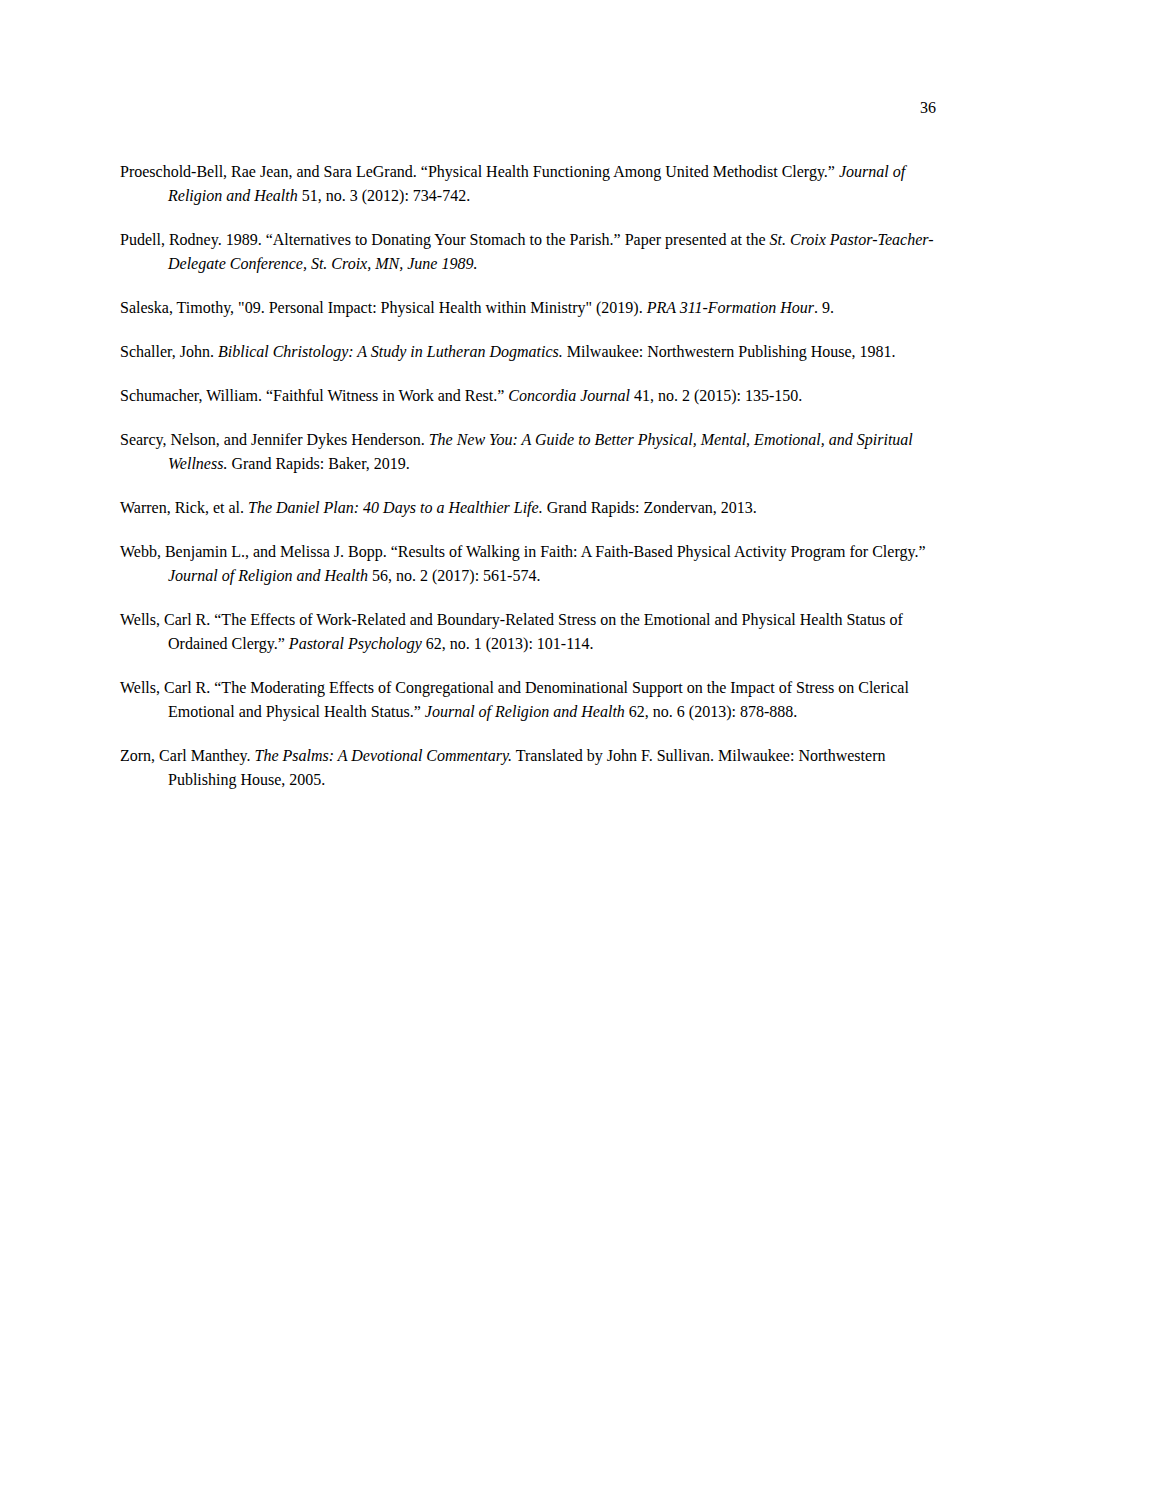36
Proeschold-Bell, Rae Jean, and Sara LeGrand. “Physical Health Functioning Among United Methodist Clergy.” Journal of Religion and Health 51, no. 3 (2012): 734-742.
Pudell, Rodney. 1989. “Alternatives to Donating Your Stomach to the Parish.” Paper presented at the St. Croix Pastor-Teacher-Delegate Conference, St. Croix, MN, June 1989.
Saleska, Timothy, "09. Personal Impact: Physical Health within Ministry" (2019). PRA 311-Formation Hour. 9.
Schaller, John. Biblical Christology: A Study in Lutheran Dogmatics. Milwaukee: Northwestern Publishing House, 1981.
Schumacher, William. “Faithful Witness in Work and Rest.” Concordia Journal 41, no. 2 (2015): 135-150.
Searcy, Nelson, and Jennifer Dykes Henderson. The New You: A Guide to Better Physical, Mental, Emotional, and Spiritual Wellness. Grand Rapids: Baker, 2019.
Warren, Rick, et al. The Daniel Plan: 40 Days to a Healthier Life. Grand Rapids: Zondervan, 2013.
Webb, Benjamin L., and Melissa J. Bopp. “Results of Walking in Faith: A Faith-Based Physical Activity Program for Clergy.” Journal of Religion and Health 56, no. 2 (2017): 561-574.
Wells, Carl R. “The Effects of Work-Related and Boundary-Related Stress on the Emotional and Physical Health Status of Ordained Clergy.” Pastoral Psychology 62, no. 1 (2013): 101-114.
Wells, Carl R. “The Moderating Effects of Congregational and Denominational Support on the Impact of Stress on Clerical Emotional and Physical Health Status.” Journal of Religion and Health 62, no. 6 (2013): 878-888.
Zorn, Carl Manthey. The Psalms: A Devotional Commentary. Translated by John F. Sullivan. Milwaukee: Northwestern Publishing House, 2005.